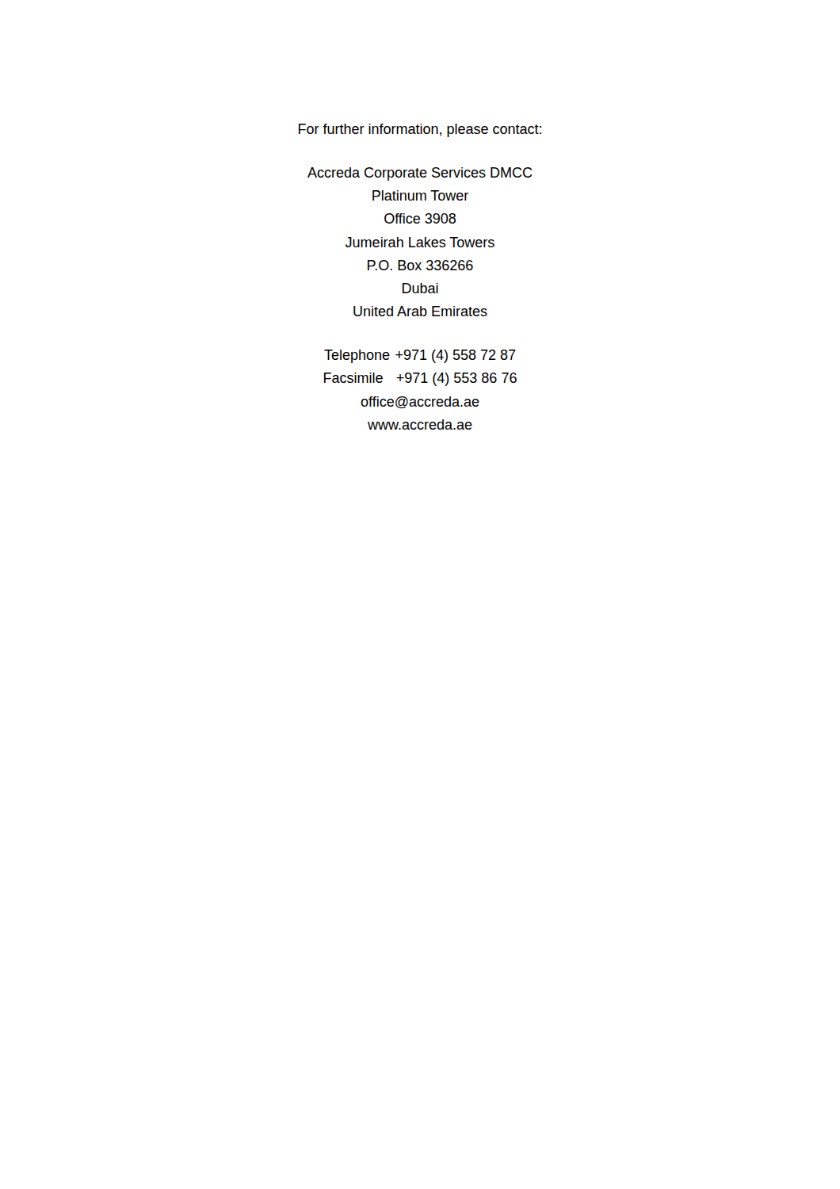For further information, please contact:
Accreda Corporate Services DMCC
Platinum Tower
Office 3908
Jumeirah Lakes Towers
P.O. Box 336266
Dubai
United Arab Emirates
Telephone+971 (4) 558 72 87
Facsimile+971 (4) 553 86 76
office@accreda.ae
www.accreda.ae